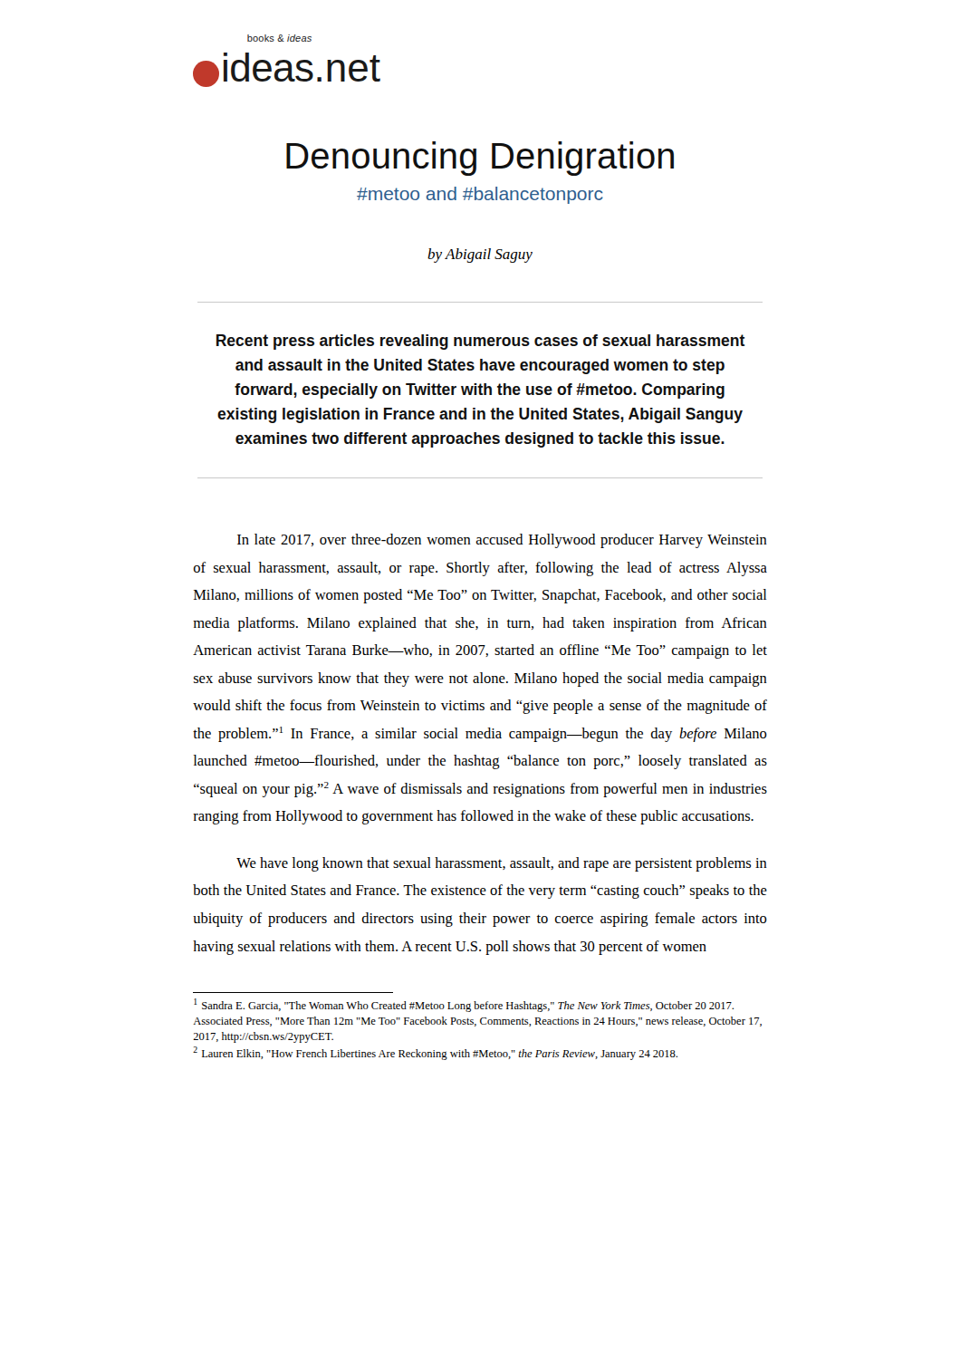books & ideas ideas.net
Denouncing Denigration
#metoo and #balancetonporc
by Abigail Saguy
Recent press articles revealing numerous cases of sexual harassment and assault in the United States have encouraged women to step forward, especially on Twitter with the use of #metoo. Comparing existing legislation in France and in the United States, Abigail Sanguy examines two different approaches designed to tackle this issue.
In late 2017, over three-dozen women accused Hollywood producer Harvey Weinstein of sexual harassment, assault, or rape. Shortly after, following the lead of actress Alyssa Milano, millions of women posted “Me Too” on Twitter, Snapchat, Facebook, and other social media platforms. Milano explained that she, in turn, had taken inspiration from African American activist Tarana Burke—who, in 2007, started an offline “Me Too” campaign to let sex abuse survivors know that they were not alone. Milano hoped the social media campaign would shift the focus from Weinstein to victims and “give people a sense of the magnitude of the problem.”1 In France, a similar social media campaign—begun the day before Milano launched #metoo—flourished, under the hashtag “balance ton porc,” loosely translated as “squeal on your pig.”2 A wave of dismissals and resignations from powerful men in industries ranging from Hollywood to government has followed in the wake of these public accusations.
We have long known that sexual harassment, assault, and rape are persistent problems in both the United States and France. The existence of the very term “casting couch” speaks to the ubiquity of producers and directors using their power to coerce aspiring female actors into having sexual relations with them. A recent U.S. poll shows that 30 percent of women
1 Sandra E. Garcia, "The Woman Who Created #Metoo Long before Hashtags," The New York Times, October 20 2017. Associated Press, "More Than 12m "Me Too" Facebook Posts, Comments, Reactions in 24 Hours," news release, October 17, 2017, http://cbsn.ws/2ypyCET.
2 Lauren Elkin, "How French Libertines Are Reckoning with #Metoo," the Paris Review, January 24 2018.